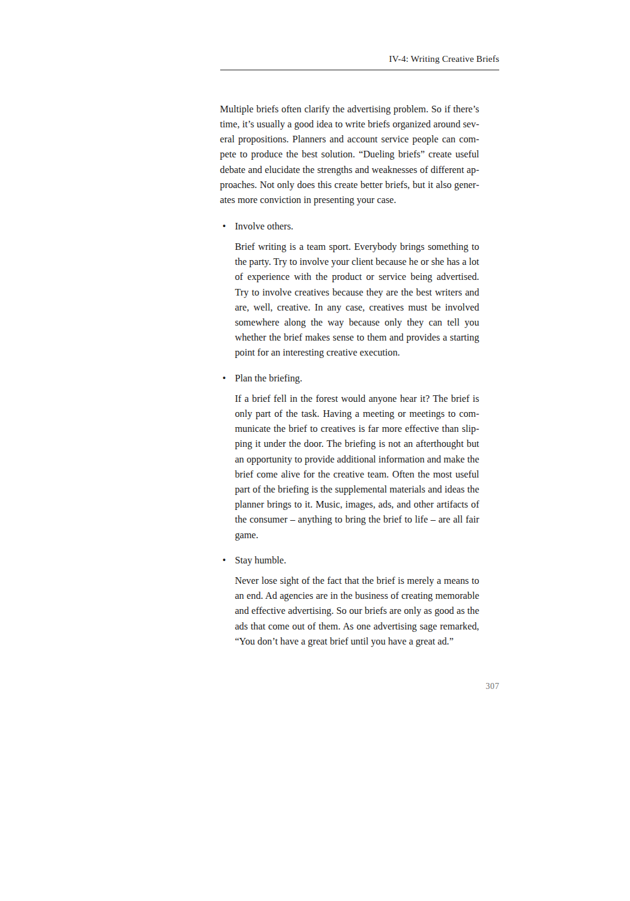IV-4: Writing Creative Briefs
Multiple briefs often clarify the advertising problem. So if there’s time, it’s usually a good idea to write briefs organized around several propositions. Planners and account service people can compete to produce the best solution. “Dueling briefs” create useful debate and elucidate the strengths and weaknesses of different approaches. Not only does this create better briefs, but it also generates more conviction in presenting your case.
Involve others.
Brief writing is a team sport. Everybody brings something to the party. Try to involve your client because he or she has a lot of experience with the product or service being advertised. Try to involve creatives because they are the best writers and are, well, creative. In any case, creatives must be involved somewhere along the way because only they can tell you whether the brief makes sense to them and provides a starting point for an interesting creative execution.
Plan the briefing.
If a brief fell in the forest would anyone hear it? The brief is only part of the task. Having a meeting or meetings to communicate the brief to creatives is far more effective than slipping it under the door. The briefing is not an afterthought but an opportunity to provide additional information and make the brief come alive for the creative team. Often the most useful part of the briefing is the supplemental materials and ideas the planner brings to it. Music, images, ads, and other artifacts of the consumer – anything to bring the brief to life – are all fair game.
Stay humble.
Never lose sight of the fact that the brief is merely a means to an end. Ad agencies are in the business of creating memorable and effective advertising. So our briefs are only as good as the ads that come out of them. As one advertising sage remarked, “You don’t have a great brief until you have a great ad.”
307